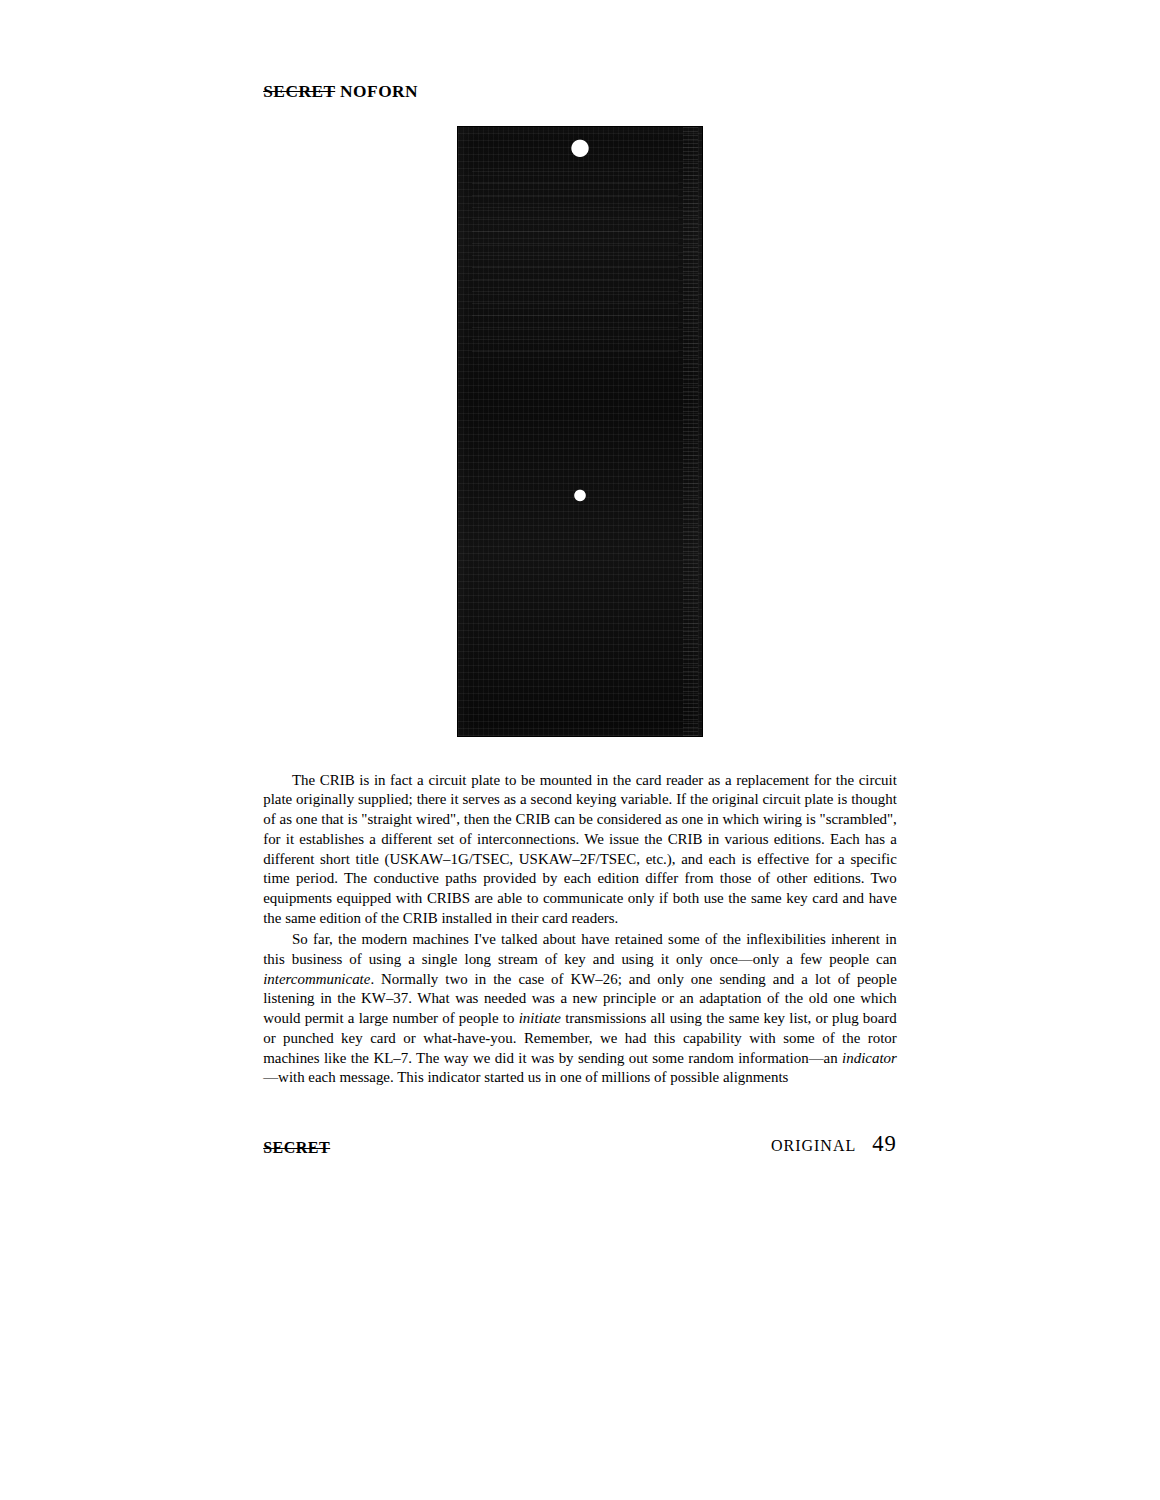SECRET NOFORN
The CRIB is in fact a circuit plate to be mounted in the card reader as a replacement for the circuit plate originally supplied; there it serves as a second keying variable. If the original circuit plate is thought of as one that is "straight wired", then the CRIB can be considered as one in which wiring is "scrambled", for it establishes a different set of interconnections. We issue the CRIB in various editions. Each has a different short title (USKAW–1G/TSEC, USKAW–2F/TSEC, etc.), and each is effective for a specific time period. The conductive paths provided by each edition differ from those of other editions. Two equipments equipped with CRIBS are able to communicate only if both use the same key card and have the same edition of the CRIB installed in their card readers.
So far, the modern machines I've talked about have retained some of the inflexibilities inherent in this business of using a single long stream of key and using it only once—only a few people can intercommunicate. Normally two in the case of KW–26; and only one sending and a lot of people listening in the KW–37. What was needed was a new principle or an adaptation of the old one which would permit a large number of people to initiate transmissions all using the same key list, or plug board or punched key card or what-have-you. Remember, we had this capability with some of the rotor machines like the KL–7. The way we did it was by sending out some random information—an indicator—with each message. This indicator started us in one of millions of possible alignments
SECRET
ORIGINAL 49